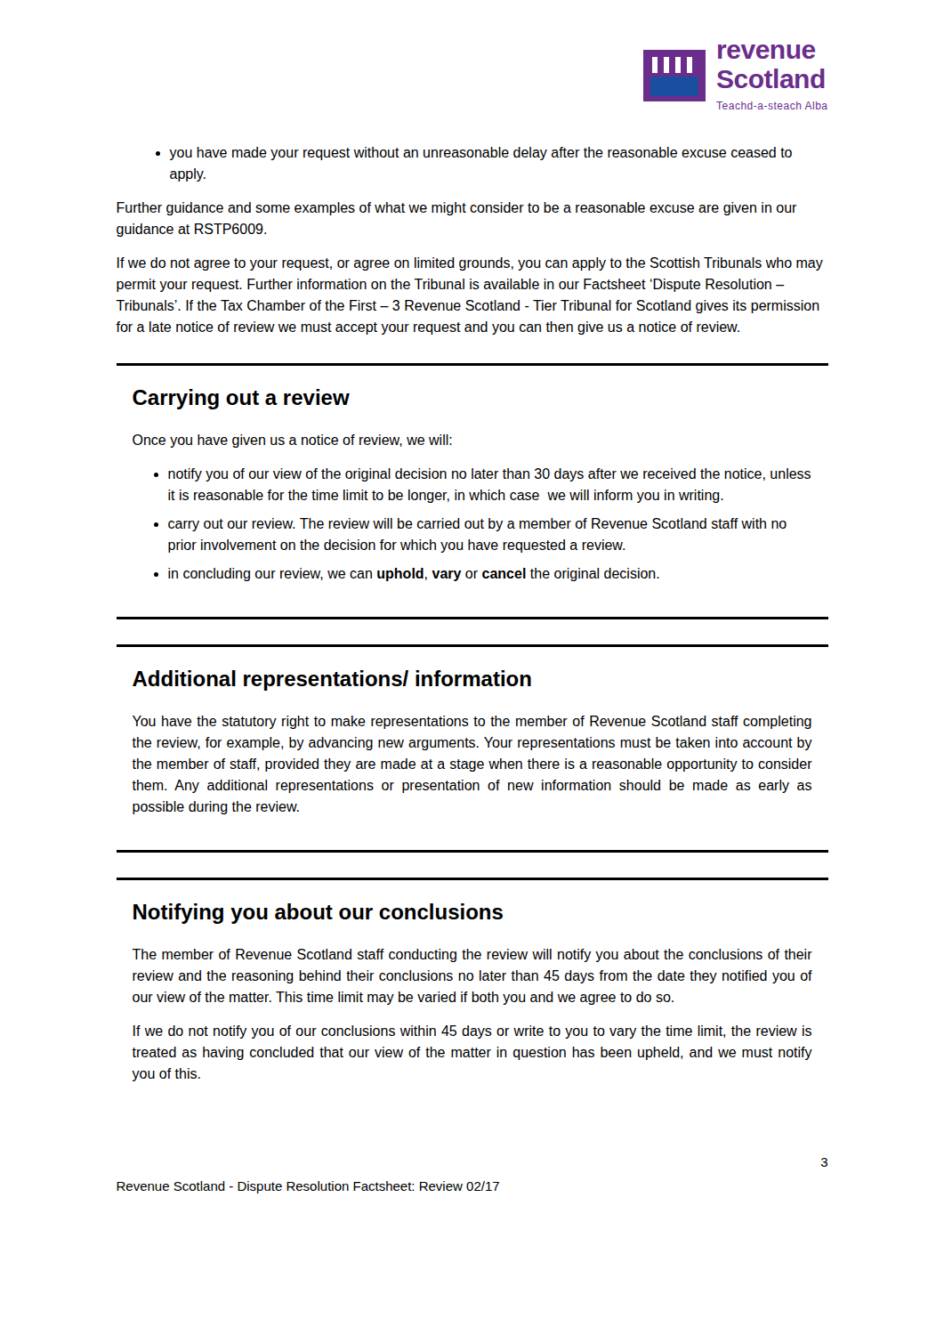revenue
Scotland
Teachd-a-steach Alba
you have made your request without an unreasonable delay after the reasonable excuse ceased to apply.
Further guidance and some examples of what we might consider to be a reasonable excuse are given in our guidance at RSTP6009.
If we do not agree to your request, or agree on limited grounds, you can apply to the Scottish Tribunals who may permit your request. Further information on the Tribunal is available in our Factsheet ‘Dispute Resolution – Tribunals’. If the Tax Chamber of the First – 3 Revenue Scotland - Tier Tribunal for Scotland gives its permission for a late notice of review we must accept your request and you can then give us a notice of review.
Carrying out a review
Once you have given us a notice of review, we will:
notify you of our view of the original decision no later than 30 days after we received the notice, unless it is reasonable for the time limit to be longer, in which case we will inform you in writing.
carry out our review. The review will be carried out by a member of Revenue Scotland staff with no prior involvement on the decision for which you have requested a review.
in concluding our review, we can uphold, vary or cancel the original decision.
Additional representations/ information
You have the statutory right to make representations to the member of Revenue Scotland staff completing the review, for example, by advancing new arguments. Your representations must be taken into account by the member of staff, provided they are made at a stage when there is a reasonable opportunity to consider them. Any additional representations or presentation of new information should be made as early as possible during the review.
Notifying you about our conclusions
The member of Revenue Scotland staff conducting the review will notify you about the conclusions of their review and the reasoning behind their conclusions no later than 45 days from the date they notified you of our view of the matter. This time limit may be varied if both you and we agree to do so.
If we do not notify you of our conclusions within 45 days or write to you to vary the time limit, the review is treated as having concluded that our view of the matter in question has been upheld, and we must notify you of this.
3
Revenue Scotland - Dispute Resolution Factsheet: Review 02/17